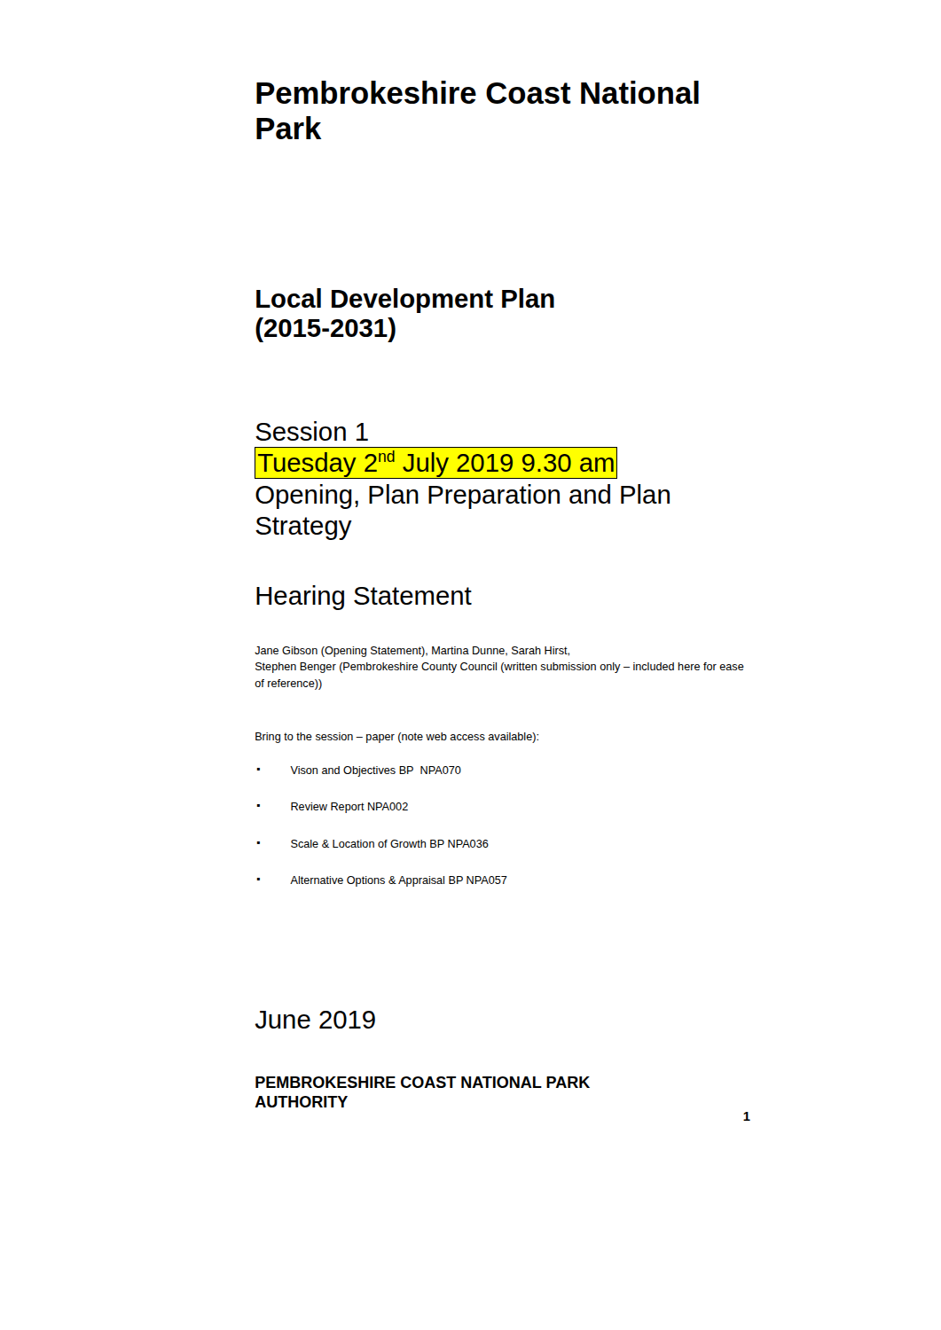Pembrokeshire Coast National Park
Local Development Plan
(2015-2031)
Session 1
Tuesday 2nd July 2019 9.30 am
Opening, Plan Preparation and Plan Strategy
Hearing Statement
Jane Gibson (Opening Statement), Martina Dunne, Sarah Hirst,
Stephen Benger (Pembrokeshire County Council (written submission only – included here for ease of reference))
Bring to the session – paper (note web access available):
Vison and Objectives BP NPA070
Review Report NPA002
Scale & Location of Growth BP NPA036
Alternative Options & Appraisal BP NPA057
June 2019
PEMBROKESHIRE COAST NATIONAL PARK
AUTHORITY
1